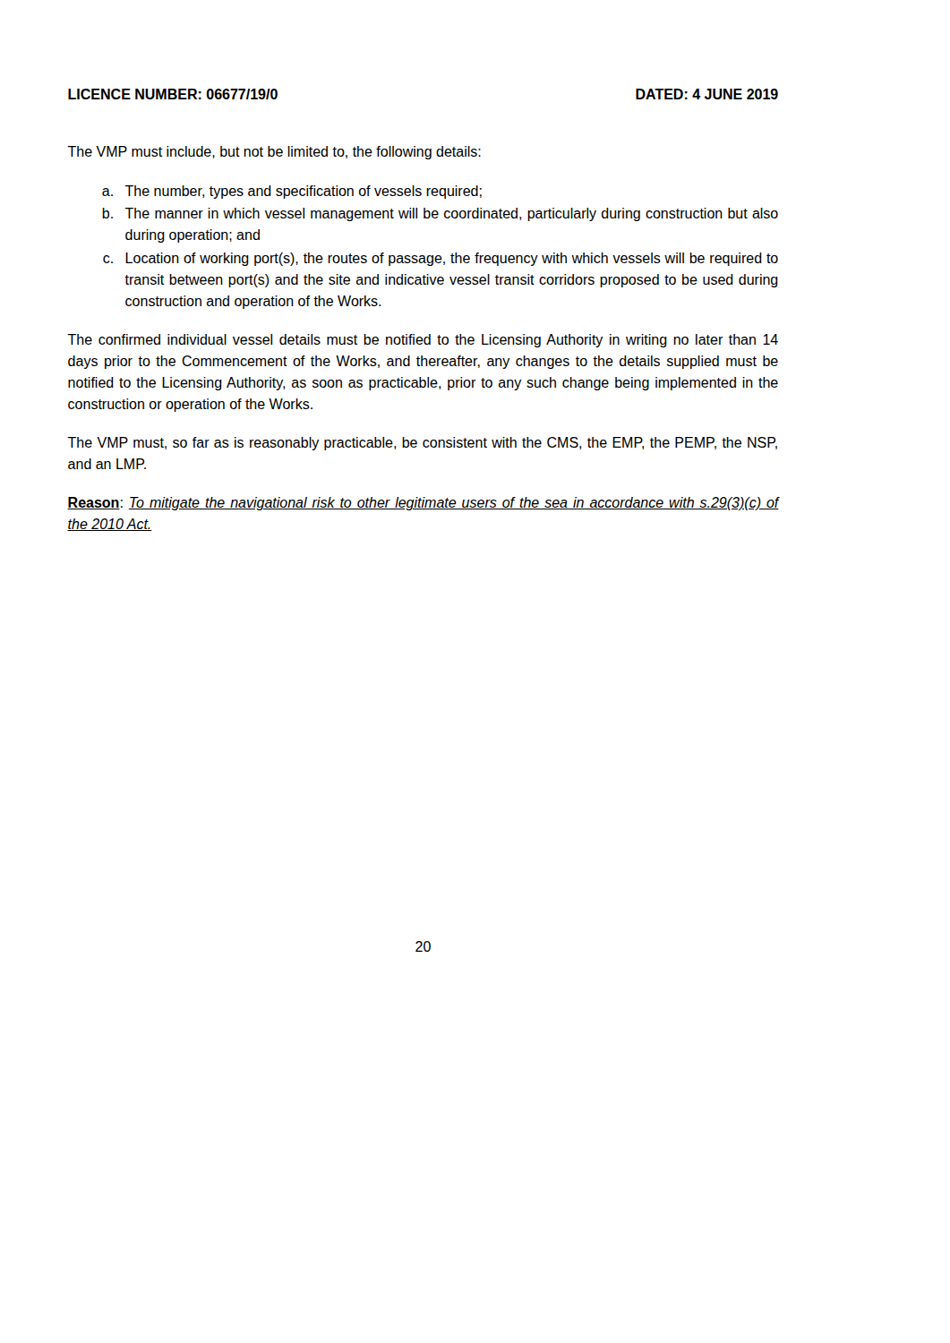LICENCE NUMBER: 06677/19/0 DATED: 4 JUNE 2019
The VMP must include, but not be limited to, the following details:
The number, types and specification of vessels required;
The manner in which vessel management will be coordinated, particularly during construction but also during operation; and
Location of working port(s), the routes of passage, the frequency with which vessels will be required to transit between port(s) and the site and indicative vessel transit corridors proposed to be used during construction and operation of the Works.
The confirmed individual vessel details must be notified to the Licensing Authority in writing no later than 14 days prior to the Commencement of the Works, and thereafter, any changes to the details supplied must be notified to the Licensing Authority, as soon as practicable, prior to any such change being implemented in the construction or operation of the Works.
The VMP must, so far as is reasonably practicable, be consistent with the CMS, the EMP, the PEMP, the NSP, and an LMP.
Reason: To mitigate the navigational risk to other legitimate users of the sea in accordance with s.29(3)(c) of the 2010 Act.
20